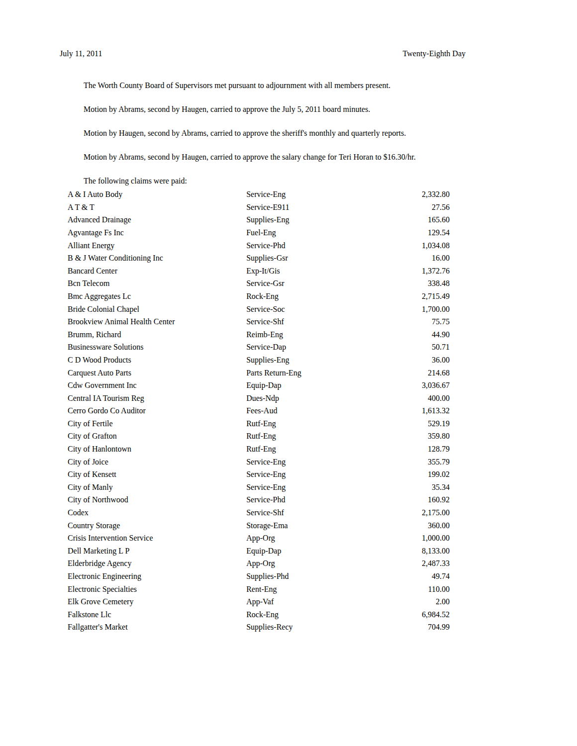July 11, 2011 Twenty-Eighth Day
The Worth County Board of Supervisors met pursuant to adjournment with all members present.
Motion by Abrams, second by Haugen, carried to approve the July 5, 2011 board minutes.
Motion by Haugen, second by Abrams, carried to approve the sheriff's monthly and quarterly reports.
Motion by Abrams, second by Haugen, carried to approve the salary change for Teri Horan to $16.30/hr.
The following claims were paid:
| A & I Auto Body | Service-Eng | 2,332.80 |
| A T & T | Service-E911 | 27.56 |
| Advanced Drainage | Supplies-Eng | 165.60 |
| Agvantage Fs Inc | Fuel-Eng | 129.54 |
| Alliant Energy | Service-Phd | 1,034.08 |
| B & J Water Conditioning Inc | Supplies-Gsr | 16.00 |
| Bancard Center | Exp-It/Gis | 1,372.76 |
| Bcn Telecom | Service-Gsr | 338.48 |
| Bmc Aggregates Lc | Rock-Eng | 2,715.49 |
| Bride Colonial Chapel | Service-Soc | 1,700.00 |
| Brookview Animal Health Center | Service-Shf | 75.75 |
| Brumm, Richard | Reimb-Eng | 44.90 |
| Businessware Solutions | Service-Dap | 50.71 |
| C D Wood Products | Supplies-Eng | 36.00 |
| Carquest Auto Parts | Parts Return-Eng | 214.68 |
| Cdw Government Inc | Equip-Dap | 3,036.67 |
| Central IA Tourism Reg | Dues-Ndp | 400.00 |
| Cerro Gordo Co Auditor | Fees-Aud | 1,613.32 |
| City of Fertile | Rutf-Eng | 529.19 |
| City of Grafton | Rutf-Eng | 359.80 |
| City of Hanlontown | Rutf-Eng | 128.79 |
| City of Joice | Service-Eng | 355.79 |
| City of Kensett | Service-Eng | 199.02 |
| City of Manly | Service-Eng | 35.34 |
| City of Northwood | Service-Phd | 160.92 |
| Codex | Service-Shf | 2,175.00 |
| Country Storage | Storage-Ema | 360.00 |
| Crisis Intervention Service | App-Org | 1,000.00 |
| Dell Marketing L P | Equip-Dap | 8,133.00 |
| Elderbridge Agency | App-Org | 2,487.33 |
| Electronic Engineering | Supplies-Phd | 49.74 |
| Electronic Specialties | Rent-Eng | 110.00 |
| Elk Grove Cemetery | App-Vaf | 2.00 |
| Falkstone Llc | Rock-Eng | 6,984.52 |
| Fallgatter's Market | Supplies-Recy | 704.99 |